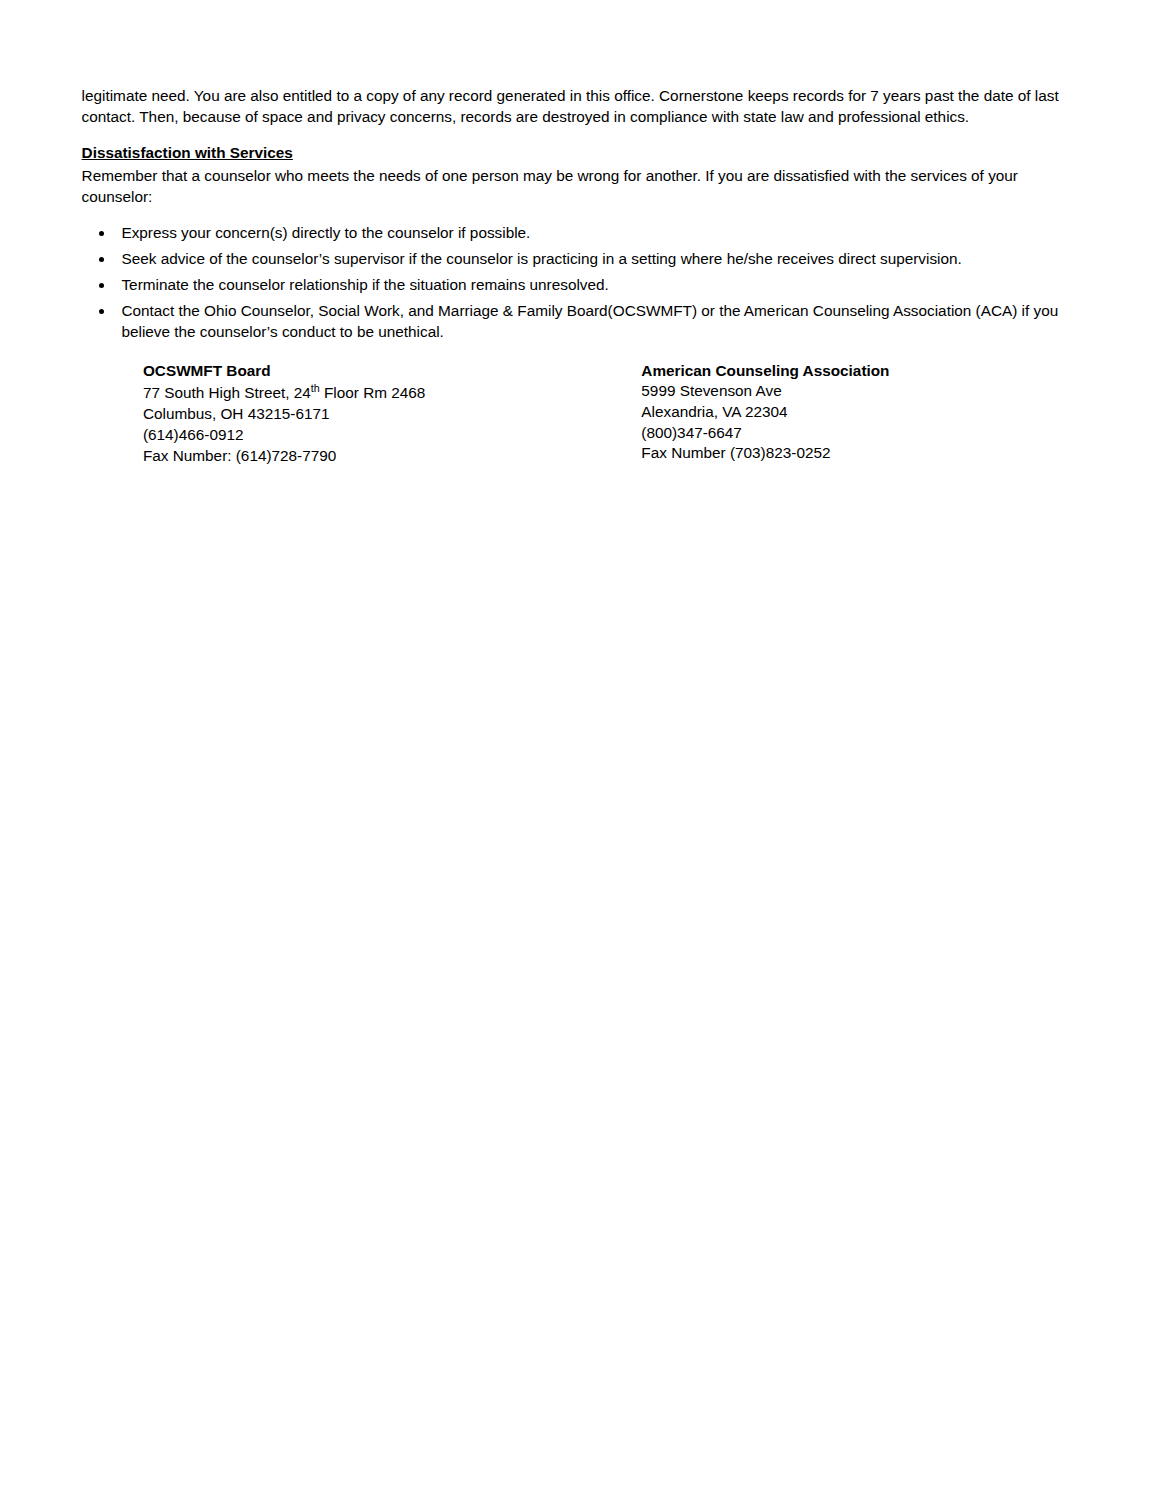legitimate need. You are also entitled to a copy of any record generated in this office. Cornerstone keeps records for 7 years past the date of last contact. Then, because of space and privacy concerns, records are destroyed in compliance with state law and professional ethics.
Dissatisfaction with Services
Remember that a counselor who meets the needs of one person may be wrong for another. If you are dissatisfied with the services of your counselor:
Express your concern(s) directly to the counselor if possible.
Seek advice of the counselor’s supervisor if the counselor is practicing in a setting where he/she receives direct supervision.
Terminate the counselor relationship if the situation remains unresolved.
Contact the Ohio Counselor, Social Work, and Marriage & Family Board(OCSWMFT) or the American Counseling Association (ACA) if you believe the counselor’s conduct to be unethical.
| OCSWMFT Board 77 South High Street, 24 th Floor Rm 2468 Columbus, OH 43215-6171 (614)466-0912 Fax Number: (614)728-7790 | American Counseling Association 5999 Stevenson Ave Alexandria, VA 22304 (800)347-6647 Fax Number (703)823-0252 |